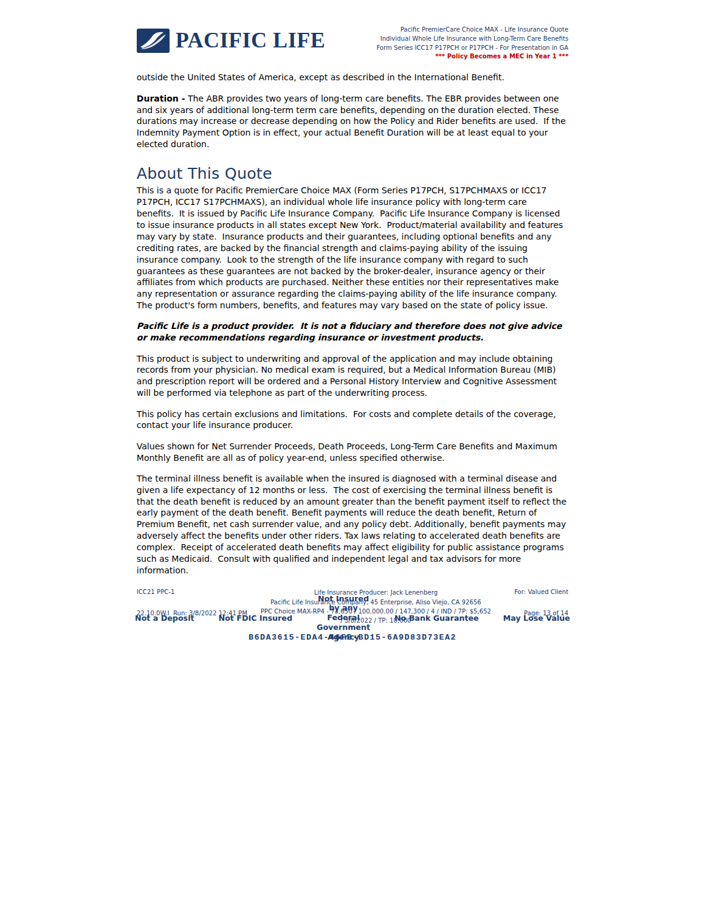PACIFIC LIFE
Pacific PremierCare Choice MAX - Life Insurance Quote
Individual Whole Life Insurance with Long-Term Care Benefits
Form Series ICC17 P17PCH or P17PCH - For Presentation in GA
*** Policy Becomes a MEC in Year 1 ***
outside the United States of America, except as described in the International Benefit.
Duration - The ABR provides two years of long-term care benefits. The EBR provides between one and six years of additional long-term term care benefits, depending on the duration elected. These durations may increase or decrease depending on how the Policy and Rider benefits are used. If the Indemnity Payment Option is in effect, your actual Benefit Duration will be at least equal to your elected duration.
About This Quote
This is a quote for Pacific PremierCare Choice MAX (Form Series P17PCH, S17PCHMAXS or ICC17 P17PCH, ICC17 S17PCHMAXS), an individual whole life insurance policy with long-term care benefits. It is issued by Pacific Life Insurance Company. Pacific Life Insurance Company is licensed to issue insurance products in all states except New York. Product/material availability and features may vary by state. Insurance products and their guarantees, including optional benefits and any crediting rates, are backed by the financial strength and claims-paying ability of the issuing insurance company. Look to the strength of the life insurance company with regard to such guarantees as these guarantees are not backed by the broker-dealer, insurance agency or their affiliates from which products are purchased. Neither these entities nor their representatives make any representation or assurance regarding the claims-paying ability of the life insurance company. The product's form numbers, benefits, and features may vary based on the state of policy issue.
Pacific Life is a product provider. It is not a fiduciary and therefore does not give advice or make recommendations regarding insurance or investment products.
This product is subject to underwriting and approval of the application and may include obtaining records from your physician. No medical exam is required, but a Medical Information Bureau (MIB) and prescription report will be ordered and a Personal History Interview and Cognitive Assessment will be performed via telephone as part of the underwriting process.
This policy has certain exclusions and limitations. For costs and complete details of the coverage, contact your life insurance producer.
Values shown for Net Surrender Proceeds, Death Proceeds, Long-Term Care Benefits and Maximum Monthly Benefit are all as of policy year-end, unless specified otherwise.
The terminal illness benefit is available when the insured is diagnosed with a terminal disease and given a life expectancy of 12 months or less. The cost of exercising the terminal illness benefit is that the death benefit is reduced by an amount greater than the benefit payment itself to reflect the early payment of the death benefit. Benefit payments will reduce the death benefit, Return of Premium Benefit, net cash surrender value, and any policy debt. Additionally, benefit payments may adversely affect the benefits under other riders. Tax laws relating to accelerated death benefits are complex. Receipt of accelerated death benefits may affect eligibility for public assistance programs such as Medicaid. Consult with qualified and independent legal and tax advisors for more information.
Not a Deposit
Not FDIC Insured
Not Insured by any Federal Government Agency
No Bank Guarantee
May Lose Value
ICC21 PPC-1
22.10.0W.I Run: 3/8/2022 12:41 PM
Life Insurance Producer: Jack Lenenberg
Pacific Life Insurance Company, 45 Enterprise, Aliso Viejo, CA 92656
PPC Choice MAX-RP4 - 73,650 / 100,000.00 / 147,300 / 4 / IND / 7P: $5,652 / 3/8/2022 / TP: 10,000
For: Valued Client
Page: 13 of 14
B6DA3615-EDA4-46FB-BD15-6A9D83D73EA2